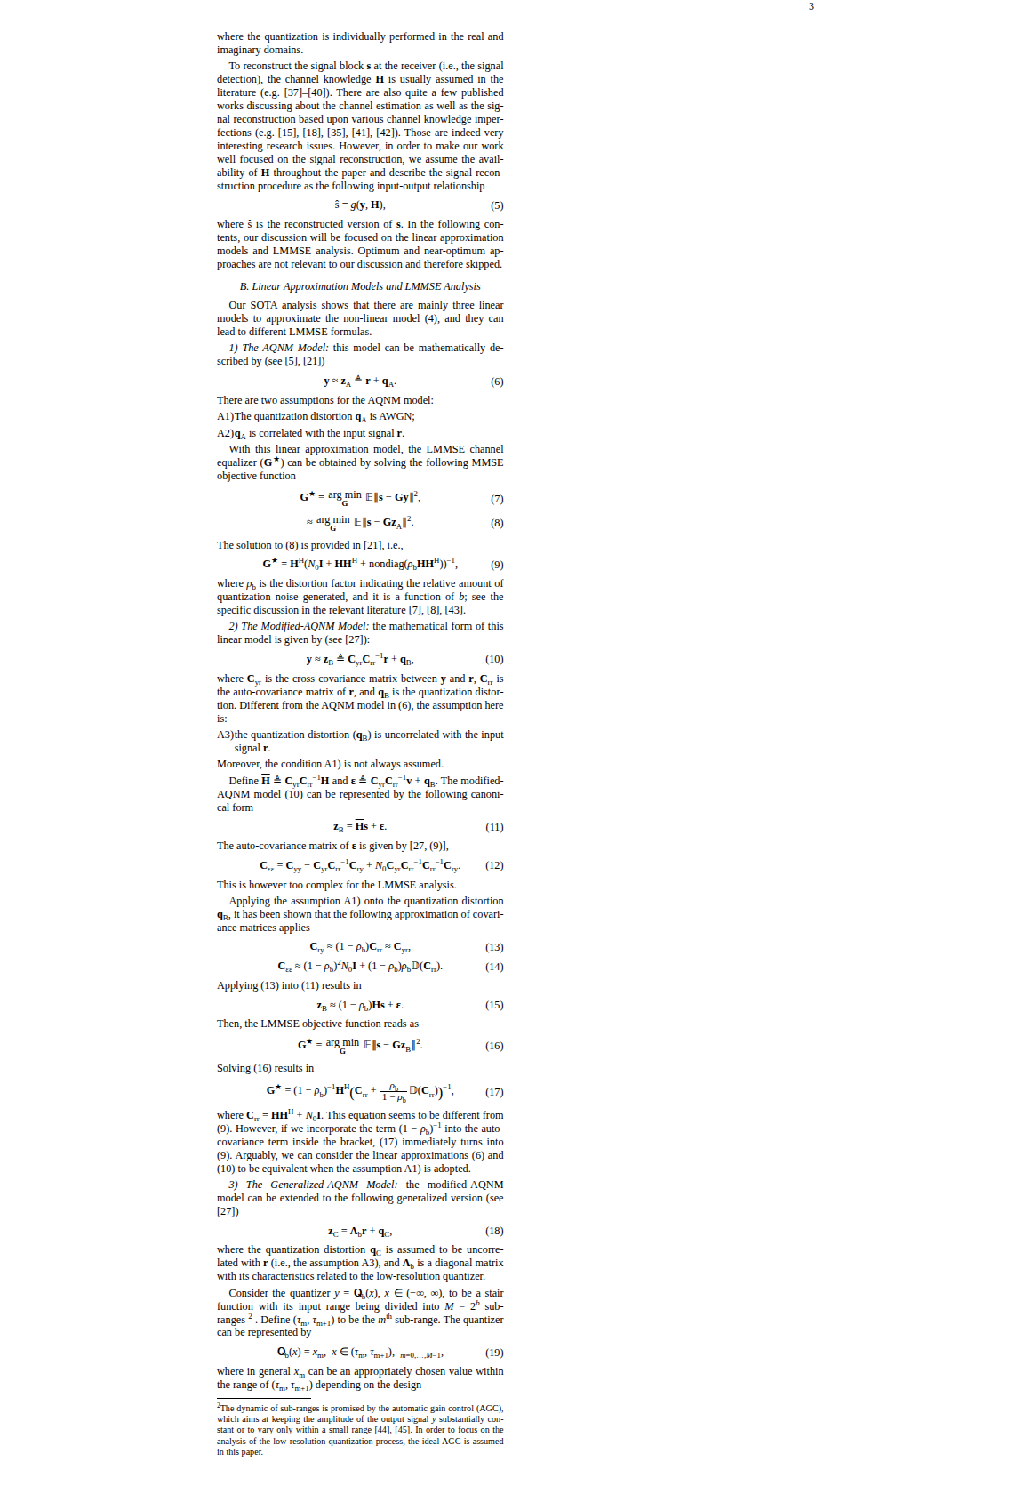3
where the quantization is individually performed in the real and imaginary domains.
To reconstruct the signal block s at the receiver (i.e., the signal detection), the channel knowledge H is usually assumed in the literature (e.g. [37]–[40]). There are also quite a few published works discussing about the channel estimation as well as the signal reconstruction based upon various channel knowledge imperfections (e.g. [15], [18], [35], [41], [42]). Those are indeed very interesting research issues. However, in order to make our work well focused on the signal reconstruction, we assume the availability of H throughout the paper and describe the signal reconstruction procedure as the following input-output relationship
ŝ = g(y, H), (5)
where ŝ is the reconstructed version of s. In the following contents, our discussion will be focused on the linear approximation models and LMMSE analysis. Optimum and near-optimum approaches are not relevant to our discussion and therefore skipped.
B. Linear Approximation Models and LMMSE Analysis
Our SOTA analysis shows that there are mainly three linear models to approximate the non-linear model (4), and they can lead to different LMMSE formulas.
1) The AQNM Model: this model can be mathematically described by (see [5], [21])
y ≈ zA ≜ r + qA. (6)
There are two assumptions for the AQNM model:
A1) The quantization distortion qA is AWGN;
A2) qA is correlated with the input signal r.
With this linear approximation model, the LMMSE channel equalizer (G★) can be obtained by solving the following MMSE objective function
G★ = arg min G 𝔼∥s − Gy∥2, (7)
≈ arg min G 𝔼∥s − GzA∥2. (8)
The solution to (8) is provided in [21], i.e.,
G★ = HH(N0I + HHH + nondiag(ρbHHH))−1, (9)
where ρb is the distortion factor indicating the relative amount of quantization noise generated, and it is a function of b; see the specific discussion in the relevant literature [7], [8], [43].
2) The Modified-AQNM Model: the mathematical form of this linear model is given by (see [27]):
y ≈ zB ≜ CyrCrr−1r + qB, (10)
where Cyr is the cross-covariance matrix between y and r, Crr is the auto-covariance matrix of r, and qB is the quantization distortion. Different from the AQNM model in (6), the assumption here is:
A3) the quantization distortion (qB) is uncorrelated with the input signal r.
Moreover, the condition A1) is not always assumed.
Define H ≜ CyrCrr−1H and ε ≜ CyrCrr−1v + qB. The modified-AQNM model (10) can be represented by the following canonical form
zB = Hs + ε. (11)
The auto-covariance matrix of ε is given by [27, (9)],
Cεε = Cyy − CyrCrr−1Cry + N0CyrCrr−1Crr−1Cry. (12)
This is however too complex for the LMMSE analysis.
Applying the assumption A1) onto the quantization distortion qB, it has been shown that the following approximation of covariance matrices applies
Cry ≈ (1 − ρb)Crr ≈ Cyr, (13)
Cεε ≈ (1 − ρb)2N0I + (1 − ρb)ρb𝔻(Crr). (14)
Applying (13) into (11) results in
zB ≈ (1 − ρb)Hs + ε. (15)
Then, the LMMSE objective function reads as
G★ = arg min G 𝔼∥s − GzB∥2. (16)
Solving (16) results in
G★ = (1 − ρb)−1HH(Crr + ρb 1 − ρb 𝔻(Crr))−1, (17)
where Crr = HHH + N0I. This equation seems to be different from (9). However, if we incorporate the term (1 − ρb)−1 into the auto-covariance term inside the bracket, (17) immediately turns into (9). Arguably, we can consider the linear approximations (6) and (10) to be equivalent when the assumption A1) is adopted.
3) The Generalized-AQNM Model: the modified-AQNM model can be extended to the following generalized version (see [27])
zC = Λbr + qC, (18)
where the quantization distortion qC is assumed to be uncorrelated with r (i.e., the assumption A3), and Λb is a diagonal matrix with its characteristics related to the low-resolution quantizer.
Consider the quantizer y = 𝐐b(x), x ∈ (−∞, ∞), to be a stair function with its input range being divided into M = 2b sub-ranges 2 . Define (τm, τm+1) to be the mth sub-range. The quantizer can be represented by
𝐐b(x) = xm, x ∈ (τm, τm+1), m=0,…,M−1, (19)
where in general xm can be an appropriately chosen value within the range of (τm, τm+1) depending on the design
2The dynamic of sub-ranges is promised by the automatic gain control (AGC), which aims at keeping the amplitude of the output signal y substantially constant or to vary only within a small range [44], [45]. In order to focus on the analysis of the low-resolution quantization process, the ideal AGC is assumed in this paper.